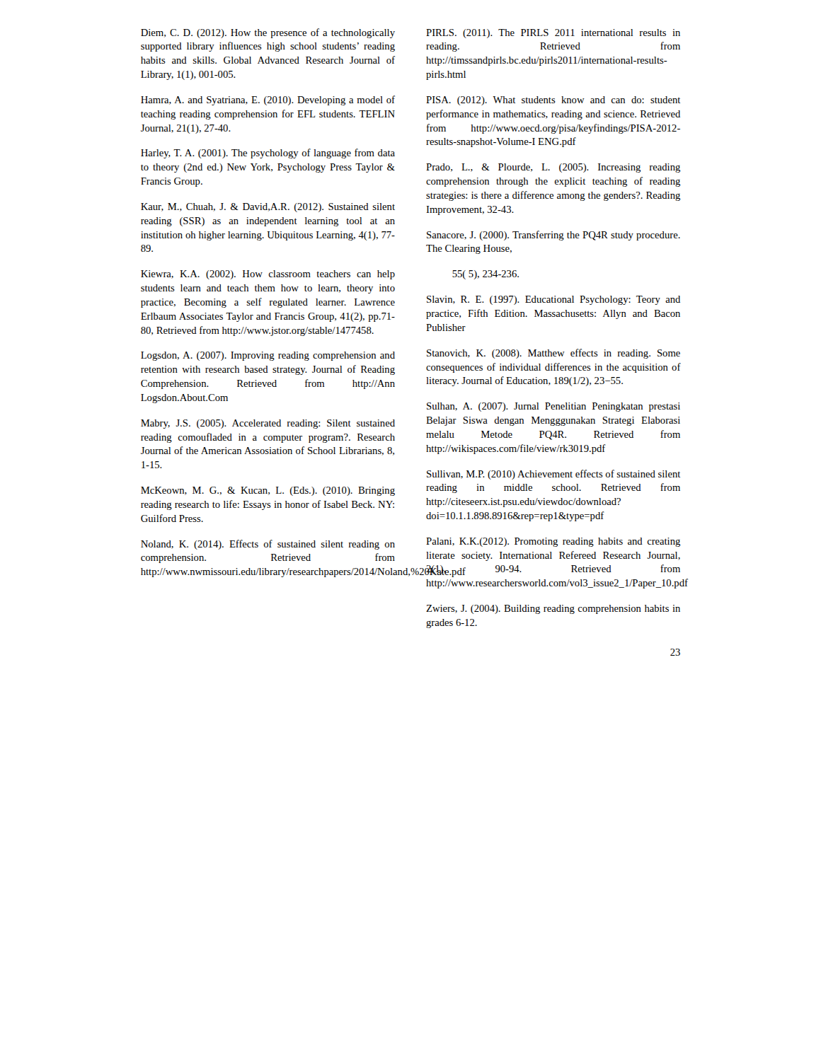Diem, C. D. (2012). How the presence of a technologically supported library influences high school students’ reading habits and skills. Global Advanced Research Journal of Library, 1(1), 001-005.
Hamra, A. and Syatriana, E. (2010). Developing a model of teaching reading comprehension for EFL students. TEFLIN Journal, 21(1), 27-40.
Harley, T. A. (2001). The psychology of language from data to theory (2nd ed.) New York, Psychology Press Taylor & Francis Group.
Kaur, M., Chuah, J. & David,A.R. (2012). Sustained silent reading (SSR) as an independent learning tool at an institution oh higher learning. Ubiquitous Learning, 4(1), 77-89.
Kiewra, K.A. (2002). How classroom teachers can help students learn and teach them how to learn, theory into practice, Becoming a self regulated learner. Lawrence Erlbaum Associates Taylor and Francis Group, 41(2), pp.71-80, Retrieved from http://www.jstor.org/stable/1477458.
Logsdon, A. (2007). Improving reading comprehension and retention with research based strategy. Journal of Reading Comprehension. Retrieved from http://Ann Logsdon.About.Com
Mabry, J.S. (2005). Accelerated reading: Silent sustained reading comoufladed in a computer program?. Research Journal of the American Assosiation of School Librarians, 8, 1-15.
McKeown, M. G., & Kucan, L. (Eds.). (2010). Bringing reading research to life: Essays in honor of Isabel Beck. NY: Guilford Press.
Noland, K. (2014). Effects of sustained silent reading on comprehension. Retrieved from http://www.nwmissouri.edu/library/researchpapers/2014/Noland,%20Kate.pdf
PIRLS. (2011). The PIRLS 2011 international results in reading. Retrieved from http://timssandpirls.bc.edu/pirls2011/international-results-pirls.html
PISA. (2012). What students know and can do: student performance in mathematics, reading and science. Retrieved from http://www.oecd.org/pisa/keyfindings/PISA-2012-results-snapshot-Volume-I ENG.pdf
Prado, L., & Plourde, L. (2005). Increasing reading comprehension through the explicit teaching of reading strategies: is there a difference among the genders?. Reading Improvement, 32-43.
Sanacore, J. (2000). Transferring the PQ4R study procedure. The Clearing House,
55( 5), 234-236.
Slavin, R. E. (1997). Educational Psychology: Teory and practice, Fifth Edition. Massachusetts: Allyn and Bacon Publisher
Stanovich, K. (2008). Matthew effects in reading. Some consequences of individual differences in the acquisition of literacy. Journal of Education, 189(1/2), 23−55.
Sulhan, A. (2007). Jurnal Penelitian Peningkatan prestasi Belajar Siswa dengan Mengggunakan Strategi Elaborasi melalu Metode PQ4R. Retrieved from http://wikispaces.com/file/view/rk3019.pdf
Sullivan, M.P. (2010) Achievement effects of sustained silent reading in middle school. Retrieved from http://citeseerx.ist.psu.edu/viewdoc/download?doi=10.1.1.898.8916&rep=rep1&type=pdf
Palani, K.K.(2012). Promoting reading habits and creating literate society. International Refereed Research Journal, 2(1), 90-94. Retrieved from http://www.researchersworld.com/vol3_issue2_1/Paper_10.pdf
Zwiers, J. (2004). Building reading comprehension habits in grades 6-12.
23